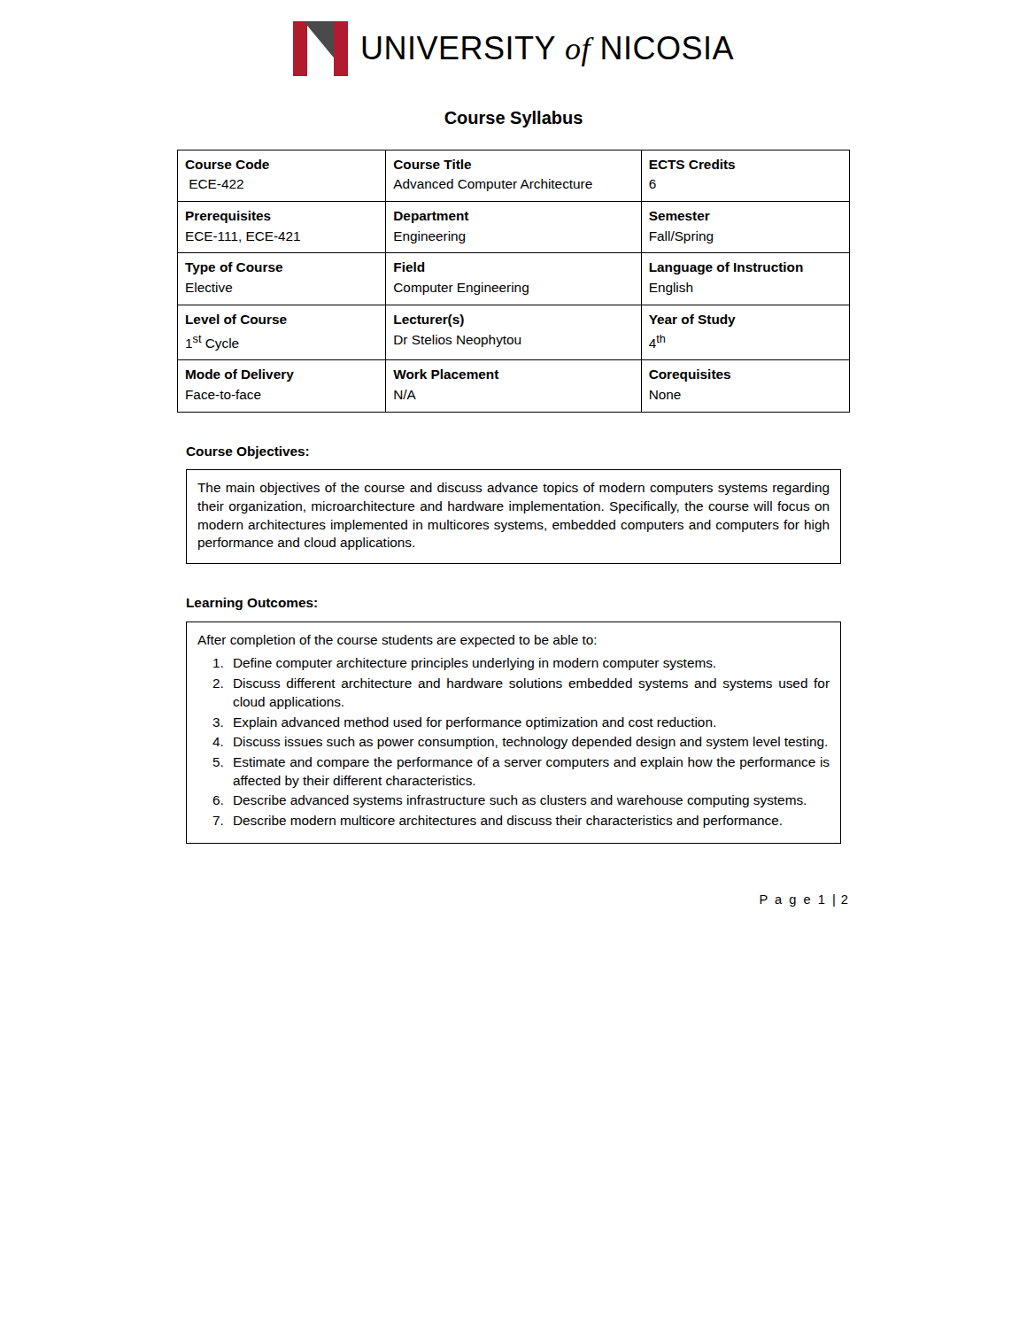UNIVERSITY of NICOSIA
Course Syllabus
| Course Code | Course Title | ECTS Credits |
| ECE-422 | Advanced Computer Architecture | 6 |
| Prerequisites | Department | Semester |
| ECE-111, ECE-421 | Engineering | Fall/Spring |
| Type of Course | Field | Language of Instruction |
| Elective | Computer Engineering | English |
| Level of Course | Lecturer(s) | Year of Study |
| 1 st Cycle | Dr Stelios Neophytou | 4 th |
| Mode of Delivery | Work Placement | Corequisites |
| Face-to-face | N/A | None |
Course Objectives:
The main objectives of the course and discuss advance topics of modern computers systems regarding their organization, microarchitecture and hardware implementation. Specifically, the course will focus on modern architectures implemented in multicores systems, embedded computers and computers for high performance and cloud applications.
Learning Outcomes:
After completion of the course students are expected to be able to:
Define computer architecture principles underlying in modern computer systems.
Discuss different architecture and hardware solutions embedded systems and systems used for cloud applications.
Explain advanced method used for performance optimization and cost reduction.
Discuss issues such as power consumption, technology depended design and system level testing.
Estimate and compare the performance of a server computers and explain how the performance is affected by their different characteristics.
Describe advanced systems infrastructure such as clusters and warehouse computing systems.
Describe modern multicore architectures and discuss their characteristics and performance.
P a g e 1 | 2